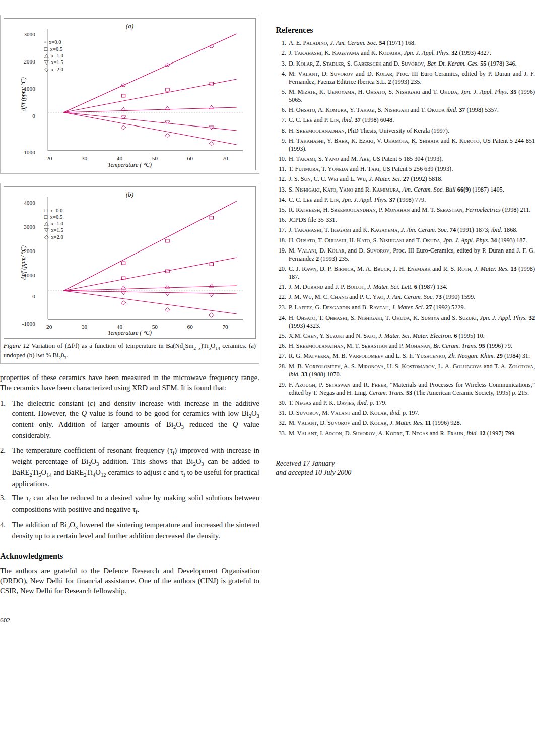(a) Δf/f (ppm/ °C) Temperature ( °C)
3000 2000 1000 0 -1000
20 30 40 50 60 70
◦ x=0.0
□ x=0.5
△ x=1.0
▽ x=1.5
◇ x=2.0
(b) Δf/f (ppm/ °C) Temperature ( °C)
4000 3000 2000 1000 0 -1000
20 30 40 50 60 70
□ x=0.0
□ x=0.5
△ x=1.0
▽ x=1.5
◇ x=2.0
Figure 12 Variation of (Δf/f) as a function of temperature in Ba(NdxSm2−x)Ti5O14 ceramics. (a) undoped (b) lwt % Bi203.
properties of these ceramics have been measured in the microwave frequency range. The ceramics have been characterized using XRD and SEM. It is found that:
The dielectric constant (ε) and density increase with increase in the additive content. However, the Q value is found to be good for ceramics with low Bi2O3 content only. Addition of larger amounts of Bi2O3 reduced the Q value considerably.
The temperature coefficient of resonant frequency (τf) improved with increase in weight percentage of Bi2O3 addition. This shows that Bi2O3 can be added to BaRE2Ti5O14 and BaRE2Ti4O12 ceramics to adjust ε and τf to be useful for practical applications.
The τf can also be reduced to a desired value by making solid solutions between compositions with positive and negative τf.
The addition of Bi2O3 lowered the sintering temperature and increased the sintered density up to a certain level and further addition decreased the density.
Acknowledgments
The authors are grateful to the Defence Research and Development Organisation (DRDO), New Delhi for financial assistance. One of the authors (CINJ) is grateful to CSIR, New Delhi for Research fellowship.
602
References
A. E. Paladino, J. Am. Ceram. Soc. 54 (1971) 168.
J. Takahashi, K. Kageyama and K. Kodaira, Jpn. J. Appl. Phys. 32 (1993) 4327.
D. Kolar, Z. Stadler, S. Gaberscek and D. Suvorov, Ber. Dt. Keram. Ges. 55 (1978) 346.
M. Valant, D. Suvorov and D. Kolar, Proc. III Euro-Ceramics, edited by P. Duran and J. F. Fernandez, Faenza Editrice Iberica S.L. 2 (1993) 235.
M. Mizate, K. Uenoyama, H. Ohsato, S. Nishigaki and T. Okuda, Jpn. J. Appl. Phys. 35 (1996) 5065.
H. Ohsato, A. Komura, Y. Takagi, S. Nishigaki and T. Okuda ibid. 37 (1998) 5357.
C. C. Lee and P. Lin, ibid. 37 (1998) 6048.
H. Sreemoolanadhan, PhD Thesis, University of Kerala (1997).
H. Takahashi, Y. Baba, K. Ezaki, V. Okamota, K. Shibata and K. Kuroto, US Patent 5 244 851 (1993).
H. Takami, S. Yano and M. Abe, US Patent 5 185 304 (1993).
T. Fujimura, T. Yoneda and H. Taki, US Patent 5 256 639 (1993).
J. S. Sun, C. C. Wei and L. Wu, J. Mater. Sci. 27 (1992) 5818.
S. Nishigaki, Kato, Yano and R. Kamimura, Am. Ceram. Soc. Bull 66(9) (1987) 1405.
C. C. Lee and P. Lin, Jpn. J. Appl. Phys. 37 (1998) 779.
R. Ratheesh, H. Sreemoolandhan, P. Monahan and M. T. Sebastian, Ferroelectrics (1998) 211.
JCPDS file 35-331.
J. Takahashi, T. Ikegami and K. Kagayema, J. Am. Ceram. Soc. 74 (1991) 1873; ibid. 1868.
H. Ohsato, T. Ohhashi, H. Kato, S. Nishigaki and T. Okuda, Jpn. J. Appl. Phys. 34 (1993) 187.
M. Valani, D. Kolar, and D. Suvorov, Proc. III Euro-Ceramics, edited by P. Duran and J. F. G. Fernandez 2 (1993) 235.
C. J. Rawn, D. P. Birnica, M. A. Bruck, J. H. Enemark and R. S. Roth, J. Mater. Res. 13 (1998) 187.
J. M. Durand and J. P. Boilot, J. Mater. Sci. Lett. 6 (1987) 134.
J. M. Wu, M. C. Chang and P. C. Yao, J. Am. Ceram. Soc. 73 (1990) 1599.
P. Laffez, G. Desgardin and B. Raveau, J. Mater. Sci. 27 (1992) 5229.
H. Ohsato, T. Ohhashi, S. Nishigaki, T. Okuda, K. Sumiya and S. Suzuki, Jpn. J. Appl. Phys. 32 (1993) 4323.
X.M. Chen, Y. Suzuki and N. Sato, J. Mater. Sci. Mater. Electron. 6 (1995) 10.
H. Sreemoolanathan, M. T. Sebastian and P. Mohanan, Br. Ceram. Trans. 95 (1996) 79.
R. G. Matveera, M. B. Varfolomeev and L. S. Il’Yushcenko, Zh. Neogan. Khim. 29 (1984) 31.
M. B. Vorfolomeev, A. S. Mironova, U. S. Kostomarov, L. A. Golubcova and T. A. Zolotova, ibid. 33 (1988) 1070.
F. Azough, P. Setaswan and R. Freer, “Materials and Processes for Wireless Communications,” edited by T. Negas and H. Ling. Ceram. Trans. 53 (The American Ceramic Society, 1995) p. 215.
T. Negas and P. K. Davies, ibid. p. 179.
D. Suvorov, M. Valant and D. Kolar, ibid. p. 197.
M. Valant, D. Suvorov and D. Kolar, J. Mater. Res. 11 (1996) 928.
M. Valant, I. Arcon, D. Suvorov, A. Kodre, T. Negas and R. Frahn, ibid. 12 (1997) 799.
Received 17 January
and accepted 10 July 2000